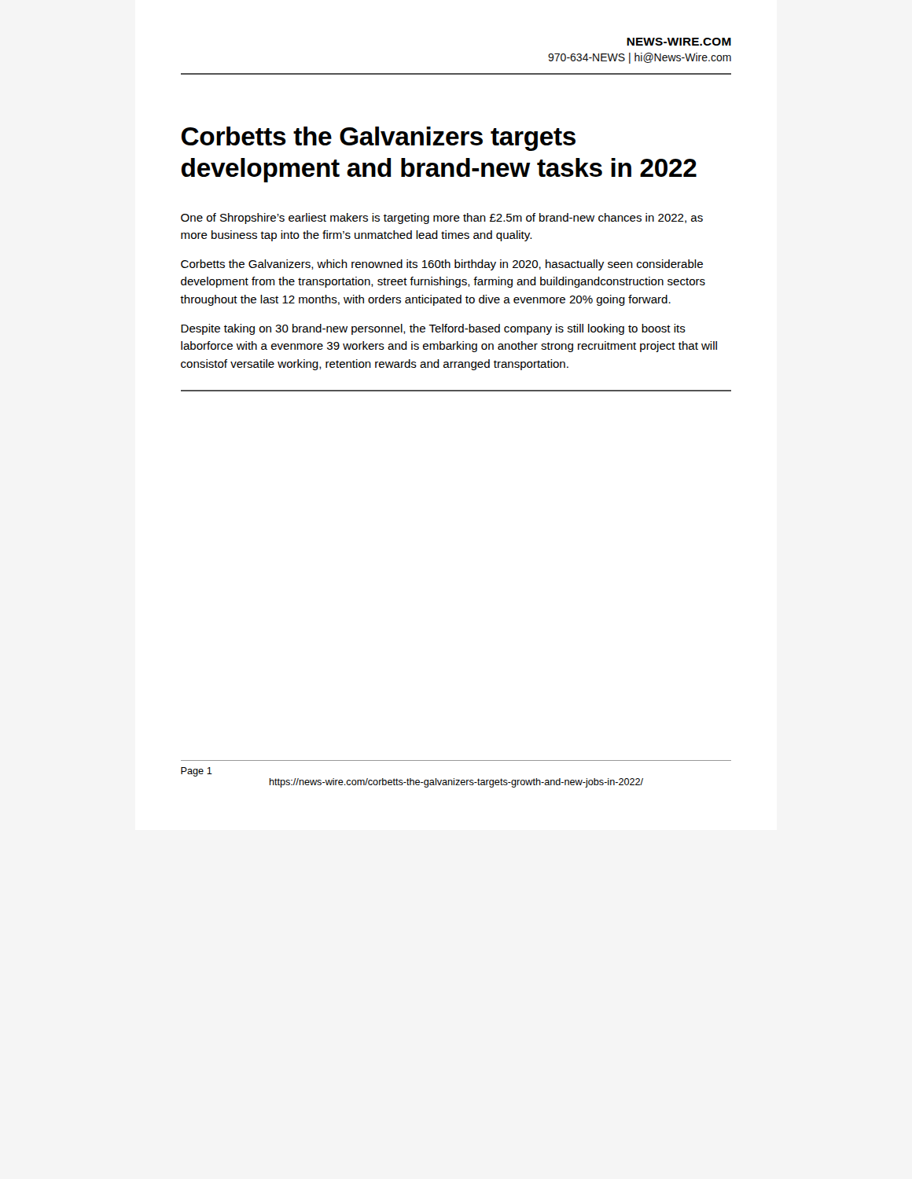NEWS-WIRE.COM
970-634-NEWS | hi@News-Wire.com
Corbetts the Galvanizers targets development and brand-new tasks in 2022
One of Shropshire’s earliest makers is targeting more than £2.5m of brand-new chances in 2022, as more business tap into the firm’s unmatched lead times and quality.
Corbetts the Galvanizers, which renowned its 160th birthday in 2020, hasactually seen considerable development from the transportation, street furnishings, farming and buildingandconstruction sectors throughout the last 12 months, with orders anticipated to dive a evenmore 20% going forward.
Despite taking on 30 brand-new personnel, the Telford-based company is still looking to boost its laborforce with a evenmore 39 workers and is embarking on another strong recruitment project that will consistof versatile working, retention rewards and arranged transportation.
Page 1
https://news-wire.com/corbetts-the-galvanizers-targets-growth-and-new-jobs-in-2022/